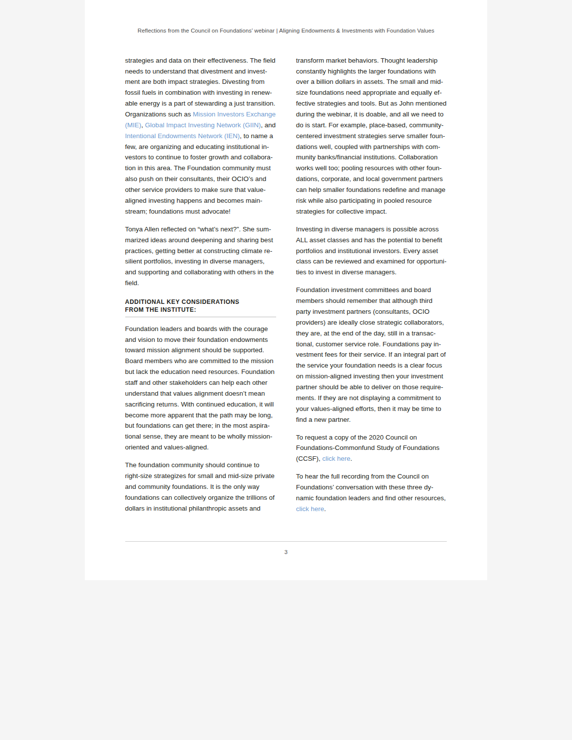Reflections from the Council on Foundations’ webinar | Aligning Endowments & Investments with Foundation Values
strategies and data on their effectiveness. The field needs to understand that divestment and investment are both impact strategies. Divesting from fossil fuels in combination with investing in renewable energy is a part of stewarding a just transition. Organizations such as Mission Investors Exchange (MIE), Global Impact Investing Network (GIIN), and Intentional Endowments Network (IEN), to name a few, are organizing and educating institutional investors to continue to foster growth and collaboration in this area. The Foundation community must also push on their consultants, their OCIO’s and other service providers to make sure that value-aligned investing happens and becomes mainstream; foundations must advocate!
Tonya Allen reflected on “what’s next?”. She summarized ideas around deepening and sharing best practices, getting better at constructing climate resilient portfolios, investing in diverse managers, and supporting and collaborating with others in the field.
Additional Key Considerations
from the Institute:
Foundation leaders and boards with the courage and vision to move their foundation endowments toward mission alignment should be supported. Board members who are committed to the mission but lack the education need resources. Foundation staff and other stakeholders can help each other understand that values alignment doesn’t mean sacrificing returns. With continued education, it will become more apparent that the path may be long, but foundations can get there; in the most aspirational sense, they are meant to be wholly mission-oriented and values-aligned.
The foundation community should continue to right-size strategizes for small and mid-size private and community foundations. It is the only way foundations can collectively organize the trillions of dollars in institutional philanthropic assets and transform market behaviors. Thought leadership constantly highlights the larger foundations with over a billion dollars in assets. The small and mid-size foundations need appropriate and equally effective strategies and tools. But as John mentioned during the webinar, it is doable, and all we need to do is start. For example, place-based, community-centered investment strategies serve smaller foundations well, coupled with partnerships with community banks/financial institutions. Collaboration works well too; pooling resources with other foundations, corporate, and local government partners can help smaller foundations redefine and manage risk while also participating in pooled resource strategies for collective impact.
Investing in diverse managers is possible across ALL asset classes and has the potential to benefit portfolios and institutional investors. Every asset class can be reviewed and examined for opportunities to invest in diverse managers.
Foundation investment committees and board members should remember that although third party investment partners (consultants, OCIO providers) are ideally close strategic collaborators, they are, at the end of the day, still in a transactional, customer service role. Foundations pay investment fees for their service. If an integral part of the service your foundation needs is a clear focus on mission-aligned investing then your investment partner should be able to deliver on those requirements. If they are not displaying a commitment to your values-aligned efforts, then it may be time to find a new partner.
To request a copy of the 2020 Council on Foundations-Commonfund Study of Foundations (CCSF), click here.
To hear the full recording from the Council on Foundations’ conversation with these three dynamic foundation leaders and find other resources, click here.
3